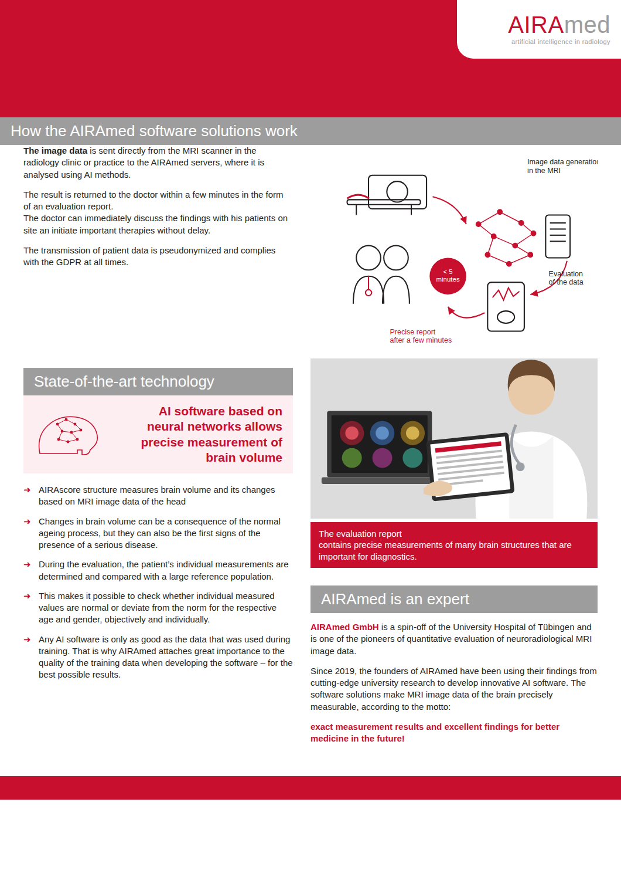AIRAmed
artificial intelligence in radiology
How the AIRAmed software solutions work
The image data is sent directly from the MRI scanner in the radiology clinic or practice to the AIRAmed servers, where it is analysed using AI methods.
The result is returned to the doctor within a few minutes in the form of an evaluation report.
The doctor can immediately discuss the findings with his patients on site an initiate important therapies without delay.
The transmission of patient data is pseudonymized and complies with the GDPR at all times.
< 5 minutes Image data generation in the MRI Evaluation of the data Precise report after a few minutes
State-of-the-art technology
AI software based on
neural networks allows
precise measurement of
brain volume
AIRAscore structure measures brain volume and its changes based on MRI image data of the head
Changes in brain volume can be a consequence of the normal ageing process, but they can also be the first signs of the presence of a serious disease.
During the evaluation, the patient’s individual measurements are determined and compared with a large reference population.
This makes it possible to check whether individual measured values are normal or deviate from the norm for the respective age and gender, objectively and individually.
Any AI software is only as good as the data that was used during training. That is why AIRAmed attaches great importance to the quality of the training data when developing the software – for the best possible results.
The evaluation report
contains precise measurements of many brain structures that are important for diagnostics.
AIRAmed is an expert
AIRAmed GmbH is a spin-off of the University Hospital of Tübingen and is one of the pioneers of quantitative evaluation of neuroradiological MRI image data.
Since 2019, the founders of AIRAmed have been using their findings from cutting-edge university research to develop innovative AI software. The software solutions make MRI image data of the brain precisely measurable, according to the motto:
exact measurement results and excellent findings for better medicine in the future!